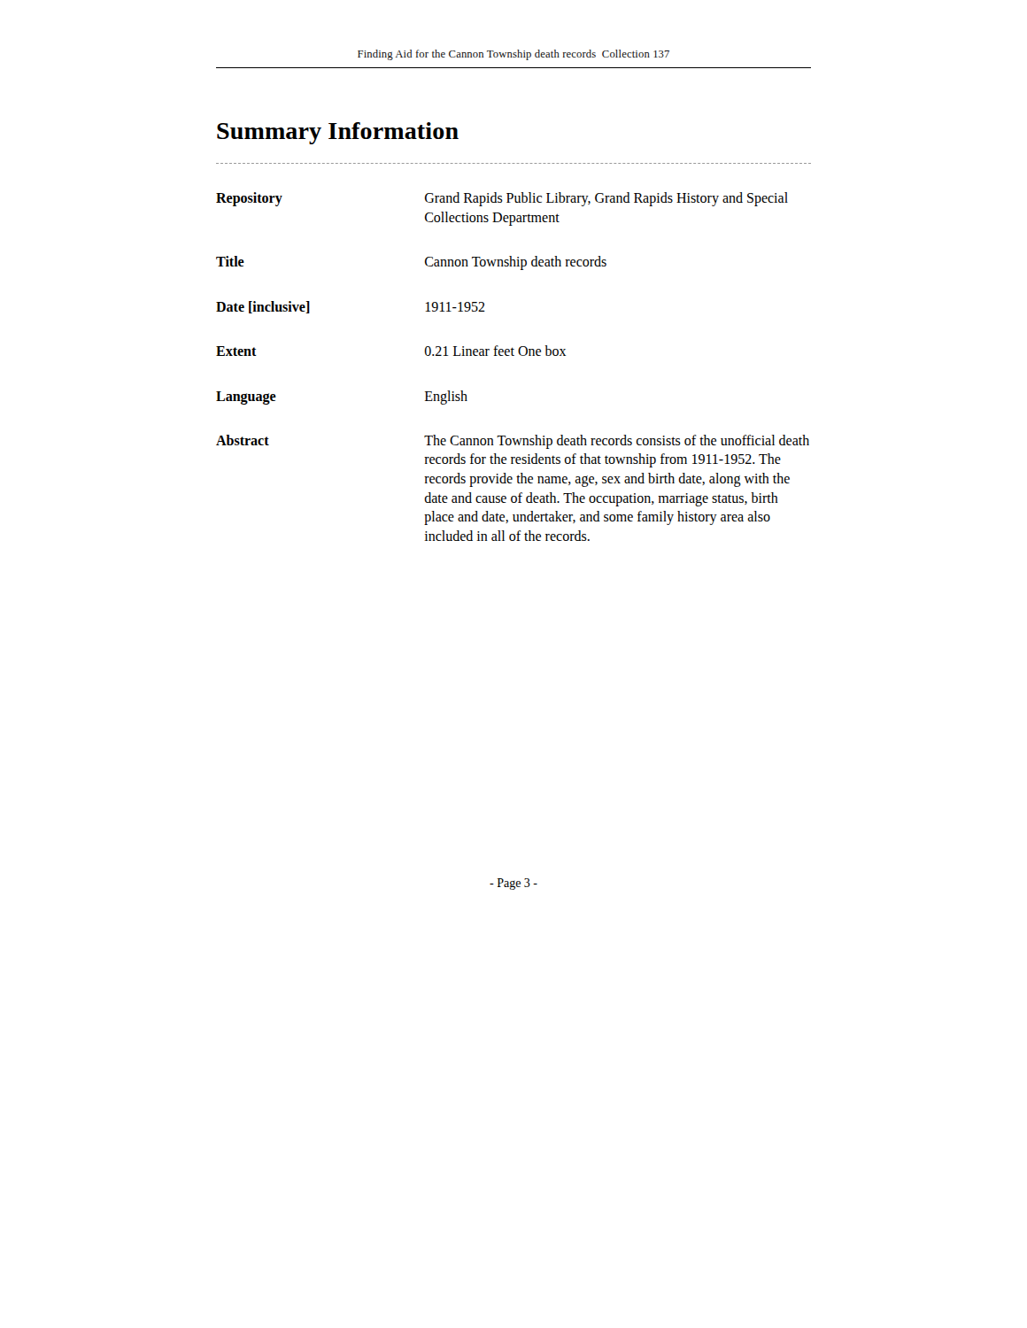Finding Aid for the Cannon Township death records Collection 137
Summary Information
| Repository | Grand Rapids Public Library, Grand Rapids History and Special Collections Department |
| Title | Cannon Township death records |
| Date [inclusive] | 1911-1952 |
| Extent | 0.21 Linear feet One box |
| Language | English |
| Abstract | The Cannon Township death records consists of the unofficial death records for the residents of that township from 1911-1952. The records provide the name, age, sex and birth date, along with the date and cause of death. The occupation, marriage status, birth place and date, undertaker, and some family history area also included in all of the records. |
- Page 3 -